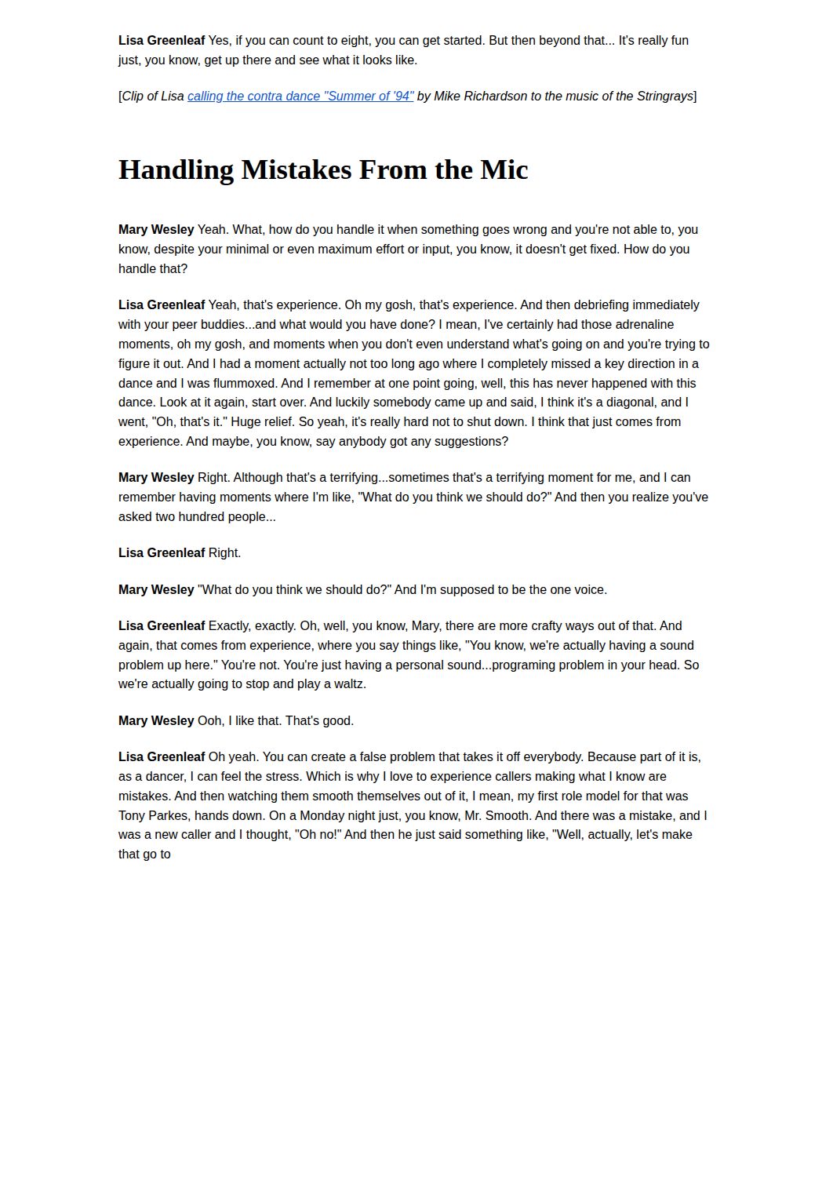Lisa Greenleaf Yes, if you can count to eight, you can get started. But then beyond that... It's really fun just, you know, get up there and see what it looks like.
[Clip of Lisa calling the contra dance "Summer of '94" by Mike Richardson to the music of the Stringrays]
Handling Mistakes From the Mic
Mary Wesley Yeah. What, how do you handle it when something goes wrong and you're not able to, you know, despite your minimal or even maximum effort or input, you know, it doesn't get fixed. How do you handle that?
Lisa Greenleaf Yeah, that's experience. Oh my gosh, that's experience. And then debriefing immediately with your peer buddies...and what would you have done? I mean, I've certainly had those adrenaline moments, oh my gosh, and moments when you don't even understand what's going on and you're trying to figure it out. And I had a moment actually not too long ago where I completely missed a key direction in a dance and I was flummoxed. And I remember at one point going, well, this has never happened with this dance. Look at it again, start over. And luckily somebody came up and said, I think it's a diagonal, and I went, "Oh, that's it." Huge relief. So yeah, it's really hard not to shut down. I think that just comes from experience. And maybe, you know, say anybody got any suggestions?
Mary Wesley Right. Although that's a terrifying...sometimes that's a terrifying moment for me, and I can remember having moments where I'm like, "What do you think we should do?" And then you realize you've asked two hundred people...
Lisa Greenleaf Right.
Mary Wesley "What do you think we should do?" And I'm supposed to be the one voice.
Lisa Greenleaf Exactly, exactly. Oh, well, you know, Mary, there are more crafty ways out of that. And again, that comes from experience, where you say things like, "You know, we're actually having a sound problem up here." You're not. You're just having a personal sound...programing problem in your head. So we're actually going to stop and play a waltz.
Mary Wesley Ooh, I like that. That's good.
Lisa Greenleaf Oh yeah. You can create a false problem that takes it off everybody. Because part of it is, as a dancer, I can feel the stress. Which is why I love to experience callers making what I know are mistakes. And then watching them smooth themselves out of it, I mean, my first role model for that was Tony Parkes, hands down. On a Monday night just, you know, Mr. Smooth. And there was a mistake, and I was a new caller and I thought, "Oh no!" And then he just said something like, "Well, actually, let's make that go to